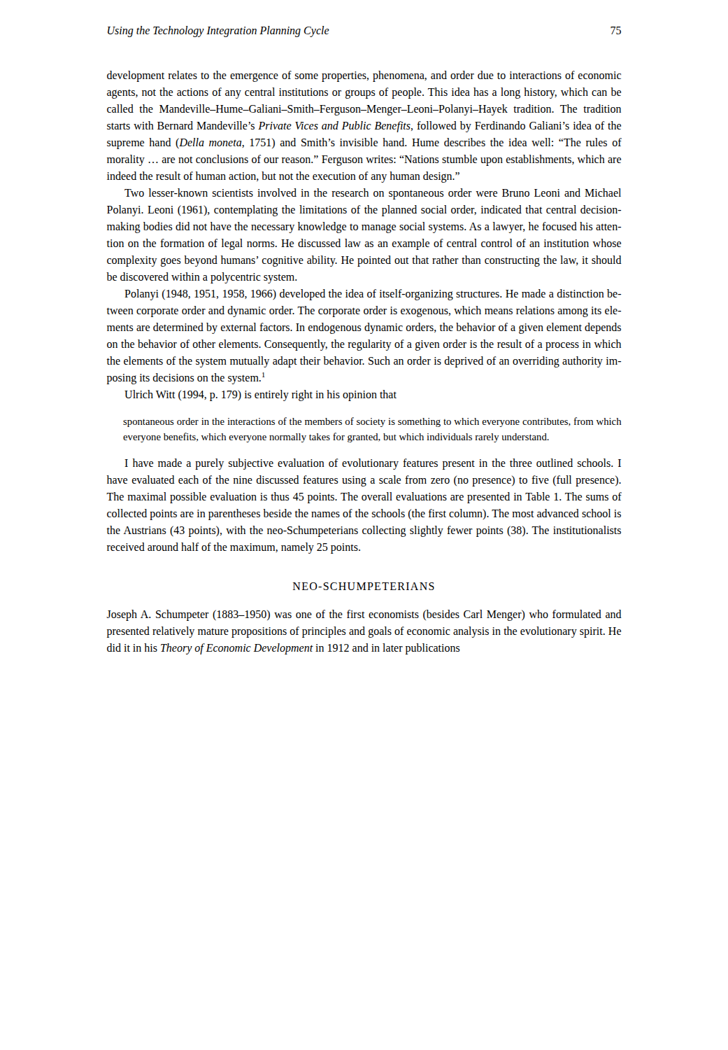Using the Technology Integration Planning Cycle 75
development relates to the emergence of some properties, phenomena, and order due to interactions of economic agents, not the actions of any central institutions or groups of people. This idea has a long history, which can be called the Mandeville–Hume–Galiani–Smith–Ferguson–Menger–Leoni–Polanyi–Hayek tradition. The tradition starts with Bernard Mandeville’s Private Vices and Public Benefits, followed by Ferdinando Galiani’s idea of the supreme hand (Della moneta, 1751) and Smith’s invisible hand. Hume describes the idea well: “The rules of morality … are not conclusions of our reason.” Ferguson writes: “Nations stumble upon establishments, which are indeed the result of human action, but not the execution of any human design.”
Two lesser-known scientists involved in the research on spontaneous order were Bruno Leoni and Michael Polanyi. Leoni (1961), contemplating the limitations of the planned social order, indicated that central decision-making bodies did not have the necessary knowledge to manage social systems. As a lawyer, he focused his attention on the formation of legal norms. He discussed law as an example of central control of an institution whose complexity goes beyond humans’ cognitive ability. He pointed out that rather than constructing the law, it should be discovered within a polycentric system.
Polanyi (1948, 1951, 1958, 1966) developed the idea of itself-organizing structures. He made a distinction between corporate order and dynamic order. The corporate order is exogenous, which means relations among its elements are determined by external factors. In endogenous dynamic orders, the behavior of a given element depends on the behavior of other elements. Consequently, the regularity of a given order is the result of a process in which the elements of the system mutually adapt their behavior. Such an order is deprived of an overriding authority imposing its decisions on the system.1
Ulrich Witt (1994, p. 179) is entirely right in his opinion that
spontaneous order in the interactions of the members of society is something to which everyone contributes, from which everyone benefits, which everyone normally takes for granted, but which individuals rarely understand.
I have made a purely subjective evaluation of evolutionary features present in the three outlined schools. I have evaluated each of the nine discussed features using a scale from zero (no presence) to five (full presence). The maximal possible evaluation is thus 45 points. The overall evaluations are presented in Table 1. The sums of collected points are in parentheses beside the names of the schools (the first column). The most advanced school is the Austrians (43 points), with the neo-Schumpeterians collecting slightly fewer points (38). The institutionalists received around half of the maximum, namely 25 points.
NEO-SCHUMPETERIANS
Joseph A. Schumpeter (1883–1950) was one of the first economists (besides Carl Menger) who formulated and presented relatively mature propositions of principles and goals of economic analysis in the evolutionary spirit. He did it in his Theory of Economic Development in 1912 and in later publications